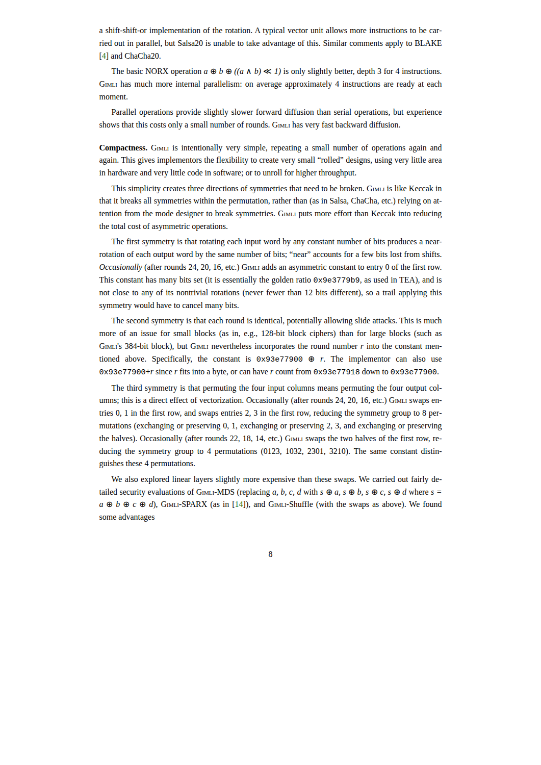a shift-shift-or implementation of the rotation. A typical vector unit allows more instructions to be carried out in parallel, but Salsa20 is unable to take advantage of this. Similar comments apply to BLAKE [4] and ChaCha20.
The basic NORX operation a ⊕ b ⊕ ((a ∧ b) ≪ 1) is only slightly better, depth 3 for 4 instructions. Gimli has much more internal parallelism: on average approximately 4 instructions are ready at each moment.
Parallel operations provide slightly slower forward diffusion than serial operations, but experience shows that this costs only a small number of rounds. Gimli has very fast backward diffusion.
Compactness. Gimli is intentionally very simple, repeating a small number of operations again and again. This gives implementors the flexibility to create very small “rolled” designs, using very little area in hardware and very little code in software; or to unroll for higher throughput.
This simplicity creates three directions of symmetries that need to be broken. Gimli is like Keccak in that it breaks all symmetries within the permutation, rather than (as in Salsa, ChaCha, etc.) relying on attention from the mode designer to break symmetries. Gimli puts more effort than Keccak into reducing the total cost of asymmetric operations.
The first symmetry is that rotating each input word by any constant number of bits produces a near-rotation of each output word by the same number of bits; “near” accounts for a few bits lost from shifts. Occasionally (after rounds 24, 20, 16, etc.) Gimli adds an asymmetric constant to entry 0 of the first row. This constant has many bits set (it is essentially the golden ratio 0x9e3779b9, as used in TEA), and is not close to any of its nontrivial rotations (never fewer than 12 bits different), so a trail applying this symmetry would have to cancel many bits.
The second symmetry is that each round is identical, potentially allowing slide attacks. This is much more of an issue for small blocks (as in, e.g., 128-bit block ciphers) than for large blocks (such as Gimli's 384-bit block), but Gimli nevertheless incorporates the round number r into the constant mentioned above. Specifically, the constant is 0x93e77900 ⊕ r. The implementor can also use 0x93e77900+r since r fits into a byte, or can have r count from 0x93e77918 down to 0x93e77900.
The third symmetry is that permuting the four input columns means permuting the four output columns; this is a direct effect of vectorization. Occasionally (after rounds 24, 20, 16, etc.) Gimli swaps entries 0, 1 in the first row, and swaps entries 2, 3 in the first row, reducing the symmetry group to 8 permutations (exchanging or preserving 0, 1, exchanging or preserving 2, 3, and exchanging or preserving the halves). Occasionally (after rounds 22, 18, 14, etc.) Gimli swaps the two halves of the first row, reducing the symmetry group to 4 permutations (0123, 1032, 2301, 3210). The same constant distinguishes these 4 permutations.
We also explored linear layers slightly more expensive than these swaps. We carried out fairly detailed security evaluations of Gimli-MDS (replacing a, b, c, d with s ⊕ a, s ⊕ b, s ⊕ c, s ⊕ d where s = a ⊕ b ⊕ c ⊕ d), Gimli-SPARX (as in [14]), and Gimli-Shuffle (with the swaps as above). We found some advantages
8